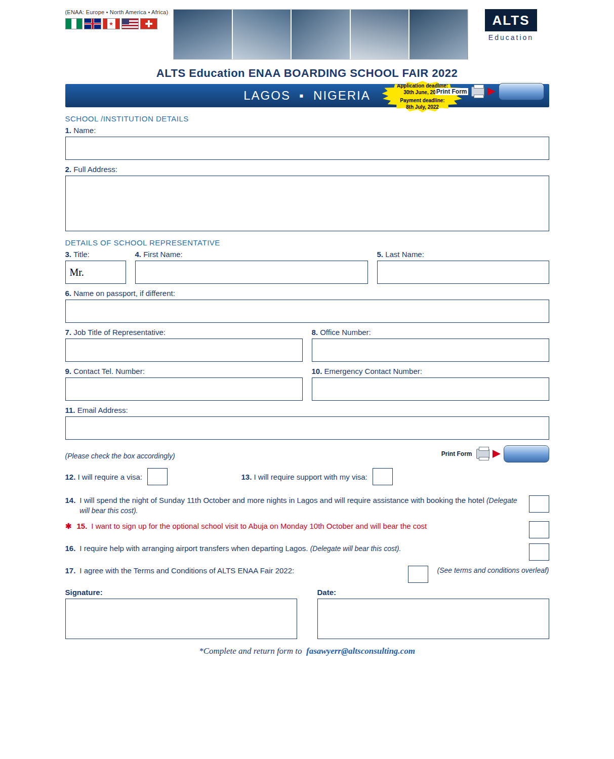(ENAA: Europe • North America • Africa)
ALTS
Education
ALTS Education ENAA BOARDING SCHOOL FAIR 2022
LAGOS ▪ NIGERIA
Application deadline:
30th June, 2022
Payment deadline:
8th July, 2022
Print Form
SCHOOL /INSTITUTION DETAILS
1. Name:
2. Full Address:
DETAILS OF SCHOOL REPRESENTATIVE
3. Title:
Mr.
4. First Name:
5. Last Name:
6. Name on passport, if different:
7. Job Title of Representative:
8. Office Number:
9. Contact Tel. Number:
10. Emergency Contact Number:
11. Email Address:
(Please check the box accordingly)
Print Form
12. I will require a visa:
13. I will require support with my visa:
14. I will spend the night of Sunday 11th October and more nights in Lagos and will require assistance with booking the hotel (Delegate will bear this cost).
✱ 15. I want to sign up for the optional school visit to Abuja on Monday 10th October and will bear the cost
16. I require help with arranging airport transfers when departing Lagos. (Delegate will bear this cost).
17. I agree with the Terms and Conditions of ALTS ENAA Fair 2022: (See terms and conditions overleaf)
Signature:
Date:
*Complete and return form to fasawyerr@altsconsulting.com